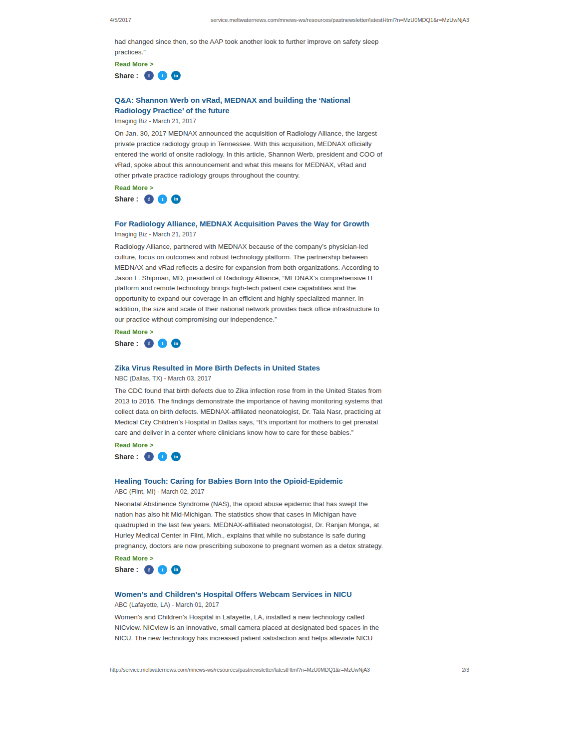4/5/2017 service.meltwaternews.com/mnews-ws/resources/pastnewsletter/latestHtml?n=MzU0MDQ1&r=MzUwNjA3
had changed since then, so the AAP took another look to further improve on safety sleep practices.”
Read More >
Share : f t in
Q&A: Shannon Werb on vRad, MEDNAX and building the ‘National Radiology Practice’ of the future
Imaging Biz - March 21, 2017
On Jan. 30, 2017 MEDNAX announced the acquisition of Radiology Alliance, the largest private practice radiology group in Tennessee. With this acquisition, MEDNAX officially entered the world of onsite radiology. In this article, Shannon Werb, president and COO of vRad, spoke about this announcement and what this means for MEDNAX, vRad and other private practice radiology groups throughout the country.
Read More >
Share : f t in
For Radiology Alliance, MEDNAX Acquisition Paves the Way for Growth
Imaging Biz - March 21, 2017
Radiology Alliance, partnered with MEDNAX because of the company’s physician-led culture, focus on outcomes and robust technology platform. The partnership between MEDNAX and vRad reflects a desire for expansion from both organizations. According to Jason L. Shipman, MD, president of Radiology Alliance, “MEDNAX’s comprehensive IT platform and remote technology brings high-tech patient care capabilities and the opportunity to expand our coverage in an efficient and highly specialized manner. In addition, the size and scale of their national network provides back office infrastructure to our practice without compromising our independence.”
Read More >
Share : f t in
Zika Virus Resulted in More Birth Defects in United States
NBC (Dallas, TX) - March 03, 2017
The CDC found that birth defects due to Zika infection rose from in the United States from 2013 to 2016. The findings demonstrate the importance of having monitoring systems that collect data on birth defects. MEDNAX-affiliated neonatologist, Dr. Tala Nasr, practicing at Medical City Children’s Hospital in Dallas says, “It’s important for mothers to get prenatal care and deliver in a center where clinicians know how to care for these babies.”
Read More >
Share : f t in
Healing Touch: Caring for Babies Born Into the Opioid-Epidemic
ABC (Flint, MI) - March 02, 2017
Neonatal Abstinence Syndrome (NAS), the opioid abuse epidemic that has swept the nation has also hit Mid-Michigan. The statistics show that cases in Michigan have quadrupled in the last few years. MEDNAX-affiliated neonatologist, Dr. Ranjan Monga, at Hurley Medical Center in Flint, Mich., explains that while no substance is safe during pregnancy, doctors are now prescribing suboxone to pregnant women as a detox strategy.
Read More >
Share : f t in
Women’s and Children’s Hospital Offers Webcam Services in NICU
ABC (Lafayette, LA) - March 01, 2017
Women’s and Children’s Hospital in Lafayette, LA, installed a new technology called NICview. NICview is an innovative, small camera placed at designated bed spaces in the NICU. The new technology has increased patient satisfaction and helps alleviate NICU
http://service.meltwaternews.com/mnews-ws/resources/pastnewsletter/latestHtml?n=MzU0MDQ1&r=MzUwNjA3 2/3